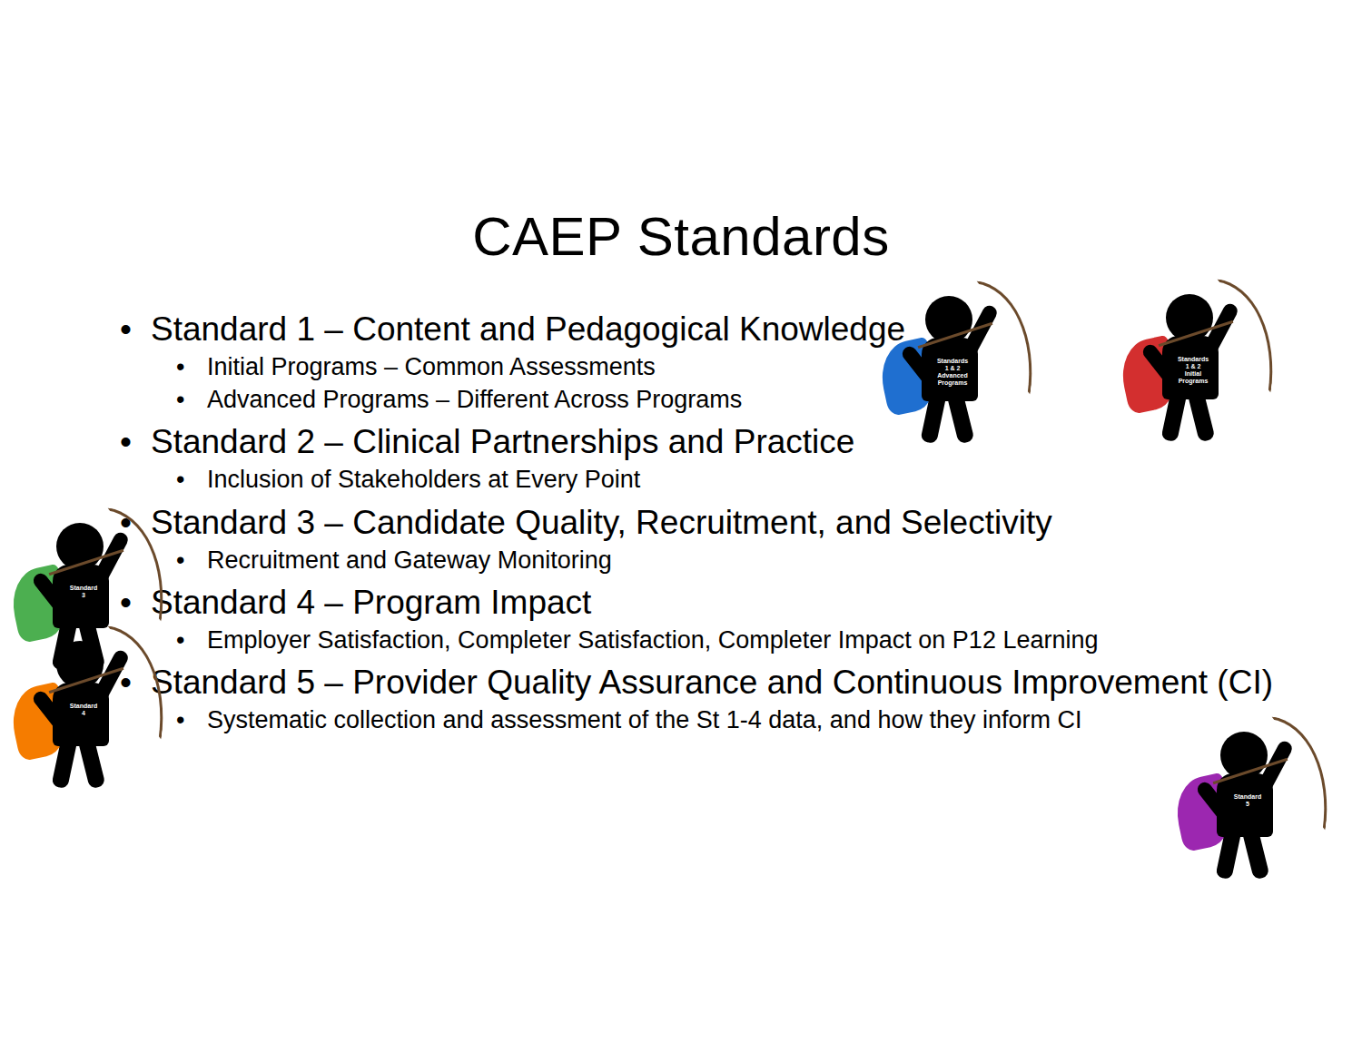CAEP Standards
Standard 1 – Content and Pedagogical Knowledge
Initial Programs – Common Assessments
Advanced Programs – Different Across Programs
Standard 2 – Clinical Partnerships and Practice
Inclusion of Stakeholders at Every Point
Standard 3 – Candidate Quality, Recruitment, and Selectivity
Recruitment and Gateway Monitoring
Standard 4 – Program Impact
Employer Satisfaction, Completer Satisfaction, Completer Impact on P12 Learning
Standard 5 – Provider Quality Assurance and Continuous Improvement (CI)
Systematic collection and assessment of the St 1-4 data, and how they inform CI
Standards
1 & 2
Advanced
Programs
Standards
1 & 2
Initial Programs
Standard
3
Standard
4
Standard
5